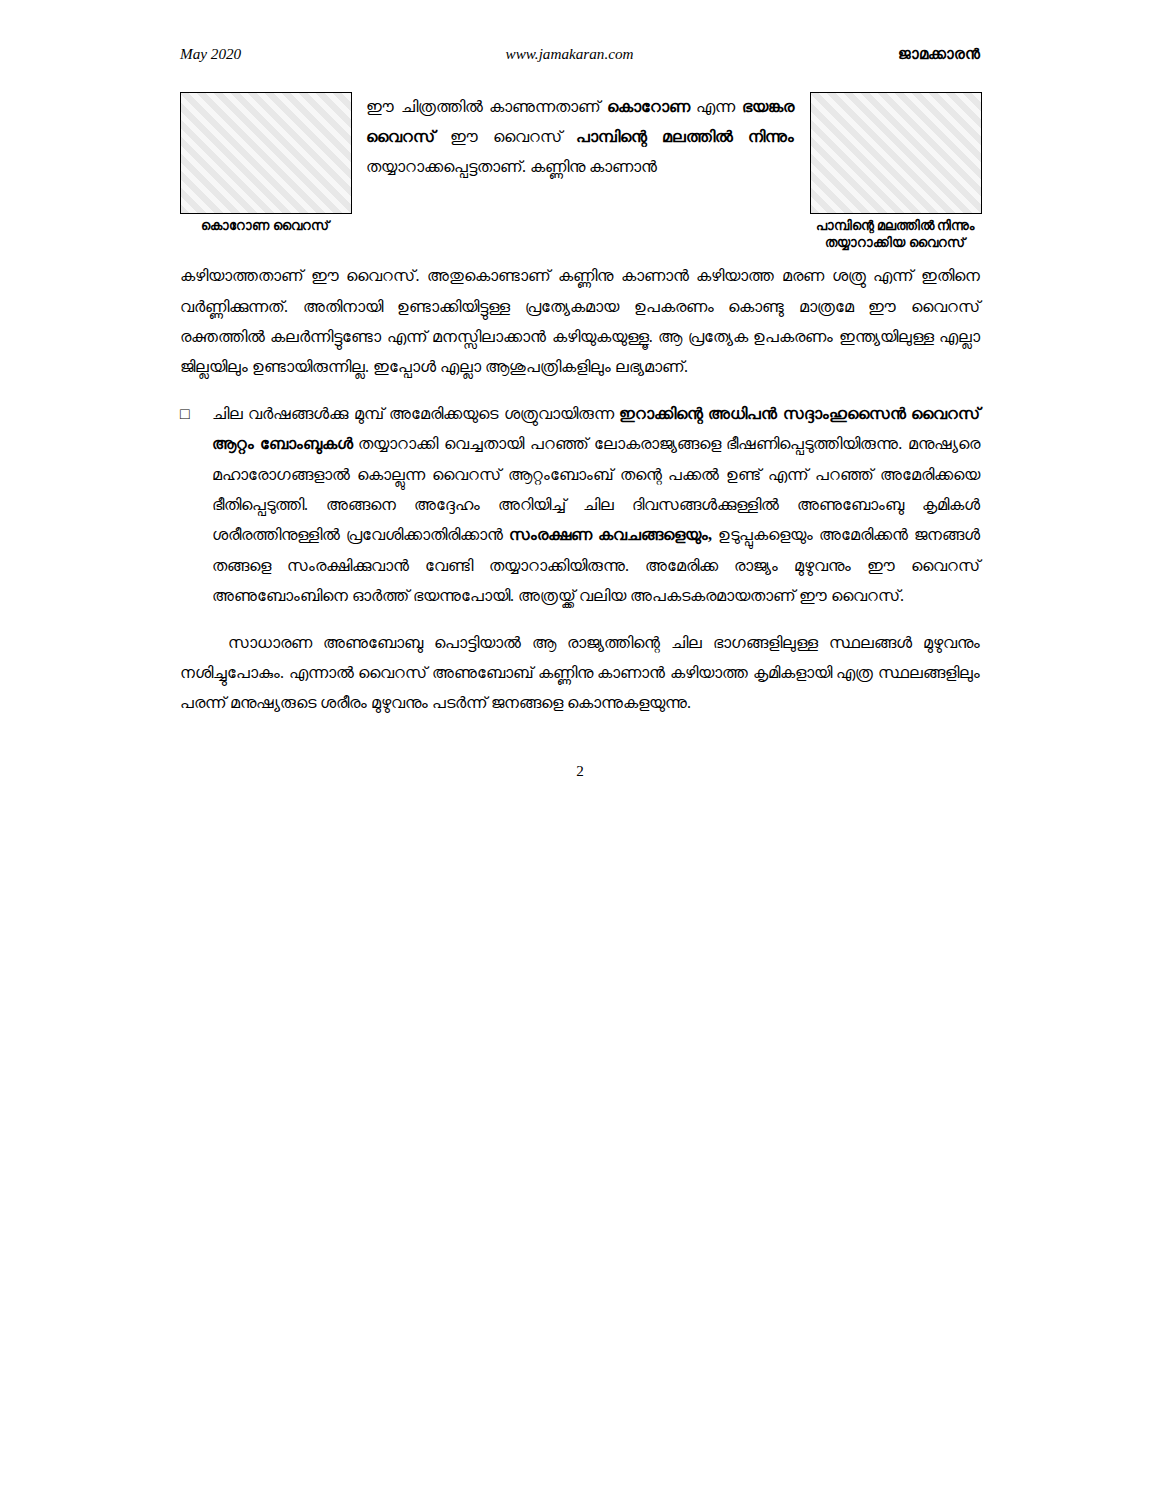May 2020 www.jamakaran.com ജാമക്കാരൻ
കൊറോണ വൈറസ്
ഈ ചിത്രത്തിൽ കാണുന്നതാണ് കൊറോണ എന്ന ഭയങ്കര വൈറസ് ഈ വൈറസ് പാമ്പിന്റെ മലത്തിൽ നിന്നും തയ്യാറാക്കപ്പെട്ടതാണ്. കണ്ണിനു കാണാൻ
പാമ്പിന്റെ മലത്തിൽ നിന്നും തയ്യാറാക്കിയ വൈറസ്
കഴിയാത്തതാണ് ഈ വൈറസ്. അതുകൊണ്ടാണ് കണ്ണിനു കാണാൻ കഴിയാത്ത മരണ ശത്രു എന്ന് ഇതിനെ വർണ്ണിക്കുന്നത്. അതിനായി ഉണ്ടാക്കിയിട്ടുള്ള പ്രത്യേകമായ ഉപകരണം കൊണ്ടു മാത്രമേ ഈ വൈറസ് രക്തത്തിൽ കലർന്നിട്ടുണ്ടോ എന്ന് മനസ്സിലാക്കാൻ കഴിയുകയുള്ളൂ. ആ പ്രത്യേക ഉപകരണം ഇന്ത്യയിലുള്ള എല്ലാ ജില്ലയിലും ഉണ്ടായിരുന്നില്ല. ഇപ്പോൾ എല്ലാ ആശുപത്രികളിലും ലഭ്യമാണ്.
ചില വർഷങ്ങൾക്കു മുമ്പ് അമേരിക്കയുടെ ശത്രുവായിരുന്ന ഇറാക്കിന്റെ അധിപൻ സദ്ദാംഹുസൈൻ വൈറസ് ആറ്റം ബോംബുകൾ തയ്യാറാക്കി വെച്ചതായി പറഞ്ഞ് ലോകരാജ്യങ്ങളെ ഭീഷണിപ്പെടുത്തിയിരുന്നു. മനുഷ്യരെ മഹാരോഗങ്ങളാൽ കൊല്ലുന്ന വൈറസ് ആറ്റംബോംബ് തന്റെ പക്കൽ ഉണ്ട് എന്ന് പറഞ്ഞ് അമേരിക്കയെ ഭീതിപ്പെടുത്തി. അങ്ങനെ അദ്ദേഹം അറിയിച്ച് ചില ദിവസങ്ങൾക്കുള്ളിൽ അണുബോംബു കൃമികൾ ശരീരത്തിനുള്ളിൽ പ്രവേശിക്കാതിരിക്കാൻ സംരക്ഷണ കവചങ്ങളെയും, ഉടുപ്പുകളെയും അമേരിക്കൻ ജനങ്ങൾ തങ്ങളെ സംരക്ഷിക്കുവാൻ വേണ്ടി തയ്യാറാക്കിയിരുന്നു. അമേരിക്ക രാജ്യം മുഴുവനും ഈ വൈറസ് അണുബോംബിനെ ഓർത്ത് ഭയന്നുപോയി. അത്രയ്ക്ക് വലിയ അപകടകരമായതാണ് ഈ വൈറസ്.
സാധാരണ അണുബോബു പൊട്ടിയാൽ ആ രാജ്യത്തിന്റെ ചില ഭാഗങ്ങളിലുള്ള സ്ഥലങ്ങൾ മുഴുവനും നശിച്ചുപോകും. എന്നാൽ വൈറസ് അണുബോബ് കണ്ണിനു കാണാൻ കഴിയാത്ത കൃമികളായി എത്ര സ്ഥലങ്ങളിലും പരന്ന് മനുഷ്യരുടെ ശരീരം മുഴുവനും പടർന്ന് ജനങ്ങളെ കൊന്നുകളയുന്നു.
2